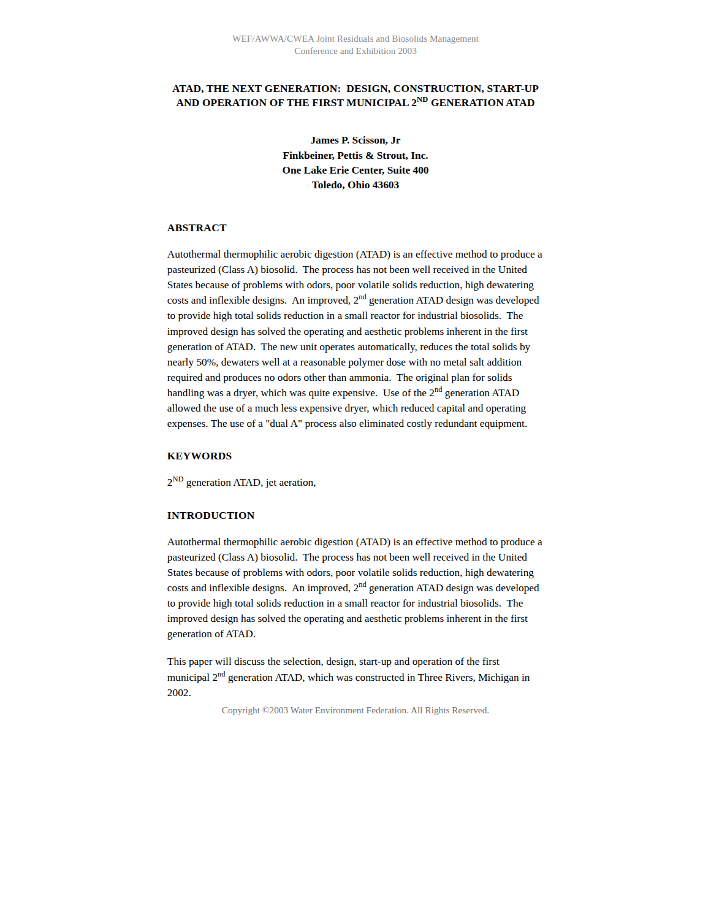WEF/AWWA/CWEA Joint Residuals and Biosolids Management
Conference and Exhibition 2003
ATAD, THE NEXT GENERATION: DESIGN, CONSTRUCTION, START-UP
AND OPERATION OF THE FIRST MUNICIPAL 2ND GENERATION ATAD
James P. Scisson, Jr
Finkbeiner, Pettis & Strout, Inc.
One Lake Erie Center, Suite 400
Toledo, Ohio 43603
ABSTRACT
Autothermal thermophilic aerobic digestion (ATAD) is an effective method to produce a pasteurized (Class A) biosolid. The process has not been well received in the United States because of problems with odors, poor volatile solids reduction, high dewatering costs and inflexible designs. An improved, 2nd generation ATAD design was developed to provide high total solids reduction in a small reactor for industrial biosolids. The improved design has solved the operating and aesthetic problems inherent in the first generation of ATAD. The new unit operates automatically, reduces the total solids by nearly 50%, dewaters well at a reasonable polymer dose with no metal salt addition required and produces no odors other than ammonia. The original plan for solids handling was a dryer, which was quite expensive. Use of the 2nd generation ATAD allowed the use of a much less expensive dryer, which reduced capital and operating expenses. The use of a "dual A" process also eliminated costly redundant equipment.
KEYWORDS
2ND generation ATAD, jet aeration,
INTRODUCTION
Autothermal thermophilic aerobic digestion (ATAD) is an effective method to produce a pasteurized (Class A) biosolid. The process has not been well received in the United States because of problems with odors, poor volatile solids reduction, high dewatering costs and inflexible designs. An improved, 2nd generation ATAD design was developed to provide high total solids reduction in a small reactor for industrial biosolids. The improved design has solved the operating and aesthetic problems inherent in the first generation of ATAD.
This paper will discuss the selection, design, start-up and operation of the first municipal 2nd generation ATAD, which was constructed in Three Rivers, Michigan in 2002.
Copyright ©2003 Water Environment Federation. All Rights Reserved.